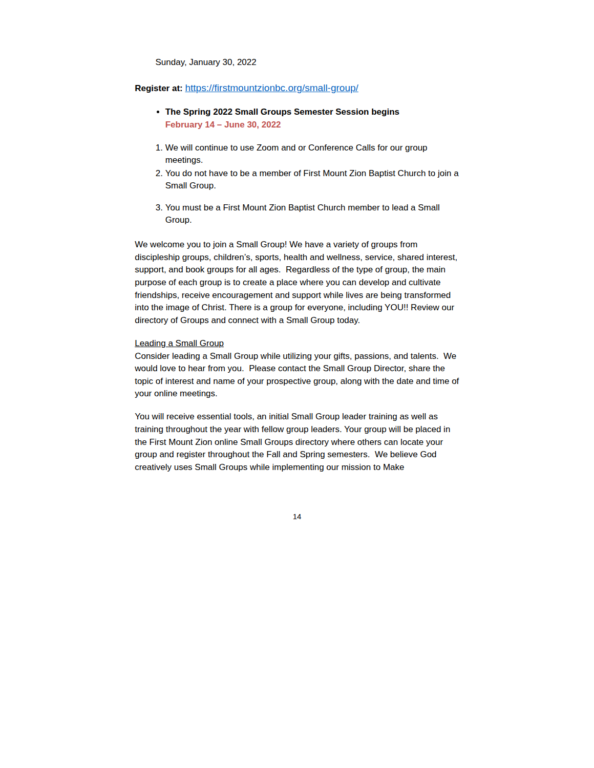Sunday, January 30, 2022
Register at: https://firstmountzionbc.org/small-group/
The Spring 2022 Small Groups Semester Session begins February 14 – June 30, 2022
We will continue to use Zoom and or Conference Calls for our group meetings.
You do not have to be a member of First Mount Zion Baptist Church to join a Small Group.
You must be a First Mount Zion Baptist Church member to lead a Small Group.
We welcome you to join a Small Group! We have a variety of groups from discipleship groups, children’s, sports, health and wellness, service, shared interest, support, and book groups for all ages. Regardless of the type of group, the main purpose of each group is to create a place where you can develop and cultivate friendships, receive encouragement and support while lives are being transformed into the image of Christ. There is a group for everyone, including YOU!! Review our directory of Groups and connect with a Small Group today.
Leading a Small Group
Consider leading a Small Group while utilizing your gifts, passions, and talents. We would love to hear from you. Please contact the Small Group Director, share the topic of interest and name of your prospective group, along with the date and time of your online meetings.
You will receive essential tools, an initial Small Group leader training as well as training throughout the year with fellow group leaders. Your group will be placed in the First Mount Zion online Small Groups directory where others can locate your group and register throughout the Fall and Spring semesters. We believe God creatively uses Small Groups while implementing our mission to Make
14